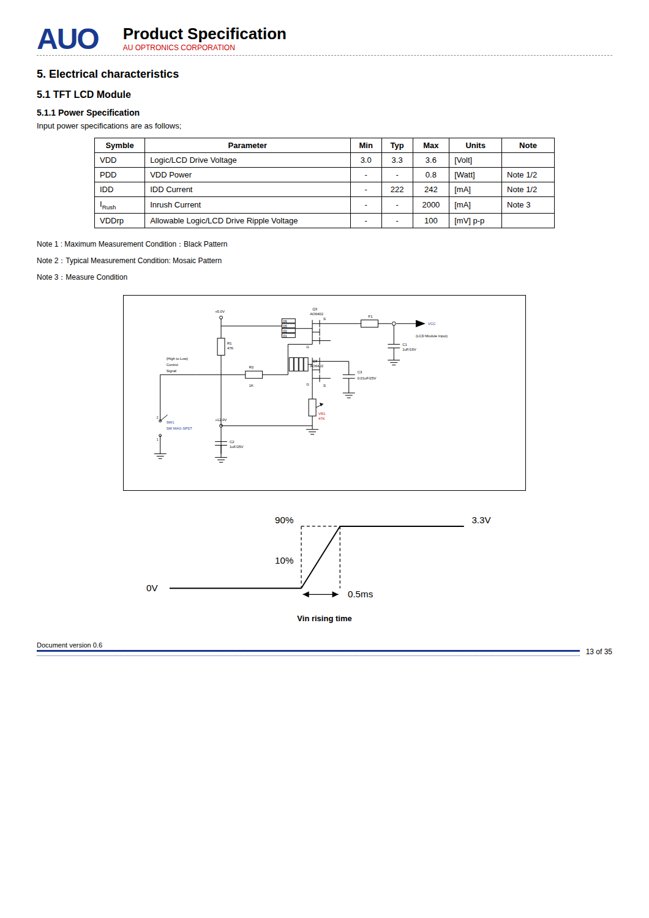AUO
Product Specification
AU OPTRONICS CORPORATION
5. Electrical characteristics
5.1 TFT LCD Module
5.1.1 Power Specification
Input power specifications are as follows;
| Symble | Parameter | Min | Typ | Max | Units | Note |
| --- | --- | --- | --- | --- | --- | --- |
| VDD | Logic/LCD Drive Voltage | 3.0 | 3.3 | 3.6 | [Volt] | |
| PDD | VDD Power | - | - | 0.8 | [Watt] | Note 1/2 |
| IDD | IDD Current | - | 222 | 242 | [mA] | Note 1/2 |
| I Rush | Inrush Current | - | - | 2000 | [mA] | Note 3 |
| VDDrp | Allowable Logic/LCD Drive Ripple Voltage | - | - | 100 | [mV] p-p | |
Note 1 : Maximum Measurement Condition：Black Pattern
Note 2：Typical Measurement Condition: Mosaic Pattern
Note 3：Measure Condition
+5.0V R1 47K Q3 AO6402 D6 D5 D2 D1 S G F1 VCC (LCD Module Input) C1 1uF/16V (High to Low) Control Signal R2 1K Q3 AO6402 G S C3 0.01uF/25V VR1 47K SW1 SW MAG-SPST 2 1 +12.0V C2 1uF/25V
90% 10% 0V 3.3V 0.5ms
Vin rising time
Document version 0.6
13 of 35